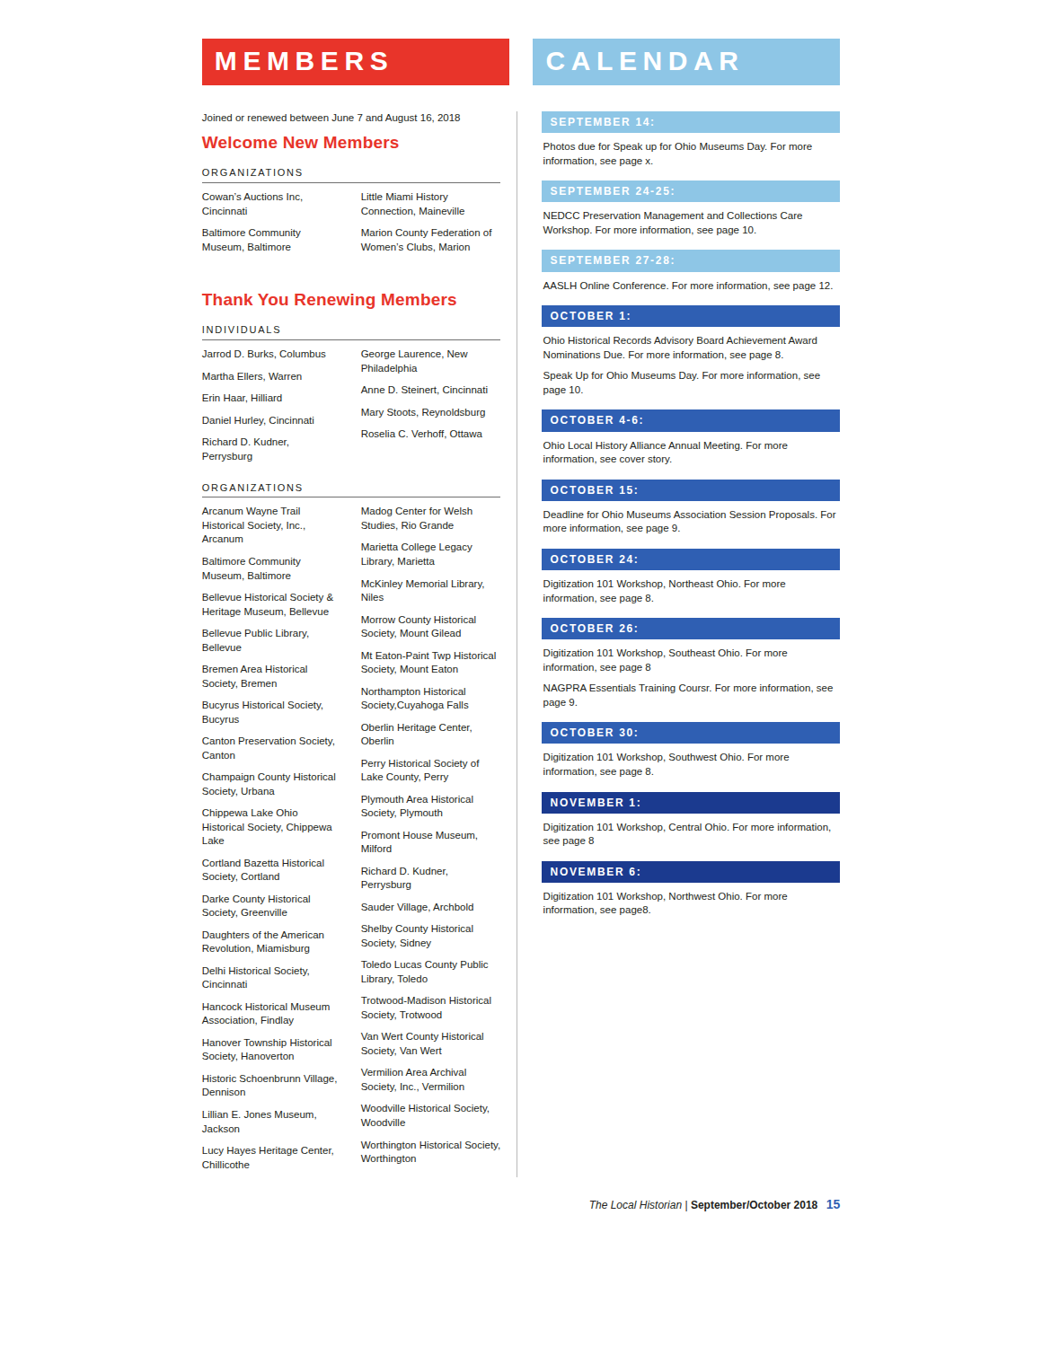MEMBERS
CALENDAR
Joined or renewed between June 7 and August 16, 2018
Welcome New Members
Organizations
Cowan’s Auctions Inc, Cincinnati
Baltimore Community Museum, Baltimore
Little Miami History Connection, Maineville
Marion County Federation of Women’s Clubs, Marion
Thank You Renewing Members
Individuals
Jarrod D. Burks, Columbus
Martha Ellers, Warren
Erin Haar, Hilliard
Daniel Hurley, Cincinnati
Richard D. Kudner, Perrysburg
George Laurence, New Philadelphia
Anne D. Steinert, Cincinnati
Mary Stoots, Reynoldsburg
Roselia C. Verhoff, Ottawa
Organizations
Arcanum Wayne Trail Historical Society, Inc., Arcanum
Baltimore Community Museum, Baltimore
Bellevue Historical Society & Heritage Museum, Bellevue
Bellevue Public Library, Bellevue
Bremen Area Historical Society, Bremen
Bucyrus Historical Society, Bucyrus
Canton Preservation Society, Canton
Champaign County Historical Society, Urbana
Chippewa Lake Ohio Historical Society, Chippewa Lake
Cortland Bazetta Historical Society, Cortland
Darke County Historical Society, Greenville
Daughters of the American Revolution, Miamisburg
Delhi Historical Society, Cincinnati
Hancock Historical Museum Association, Findlay
Hanover Township Historical Society, Hanoverton
Historic Schoenbrunn Village, Dennison
Lillian E. Jones Museum, Jackson
Lucy Hayes Heritage Center, Chillicothe
Madog Center for Welsh Studies, Rio Grande
Marietta College Legacy Library, Marietta
McKinley Memorial Library, Niles
Morrow County Historical Society, Mount Gilead
Mt Eaton-Paint Twp Historical Society, Mount Eaton
Northampton Historical Society,Cuyahoga Falls
Oberlin Heritage Center, Oberlin
Perry Historical Society of Lake County, Perry
Plymouth Area Historical Society, Plymouth
Promont House Museum, Milford
Richard D. Kudner, Perrysburg
Sauder Village, Archbold
Shelby County Historical Society, Sidney
Toledo Lucas County Public Library, Toledo
Trotwood-Madison Historical Society, Trotwood
Van Wert County Historical Society, Van Wert
Vermilion Area Archival Society, Inc., Vermilion
Woodville Historical Society, Woodville
Worthington Historical Society, Worthington
SEPTEMBER 14:
Photos due for Speak up for Ohio Museums Day. For more information, see page x.
SEPTEMBER 24-25:
NEDCC Preservation Management and Collections Care Workshop. For more information, see page 10.
SEPTEMBER 27-28:
AASLH Online Conference. For more information, see page 12.
OCTOBER 1:
Ohio Historical Records Advisory Board Achievement Award Nominations Due. For more information, see page 8.
Speak Up for Ohio Museums Day. For more information, see page 10.
OCTOBER 4-6:
Ohio Local History Alliance Annual Meeting. For more information, see cover story.
OCTOBER 15:
Deadline for Ohio Museums Association Session Proposals. For more information, see page 9.
OCTOBER 24:
Digitization 101 Workshop, Northeast Ohio. For more information, see page 8.
OCTOBER 26:
Digitization 101 Workshop, Southeast Ohio. For more information, see page 8
NAGPRA Essentials Training Coursr. For more information, see page 9.
OCTOBER 30:
Digitization 101 Workshop, Southwest Ohio. For more information, see page 8.
NOVEMBER 1:
Digitization 101 Workshop, Central Ohio. For more information, see page 8
NOVEMBER 6:
Digitization 101 Workshop, Northwest Ohio. For more information, see page8.
The Local Historian | September/October 2018 15